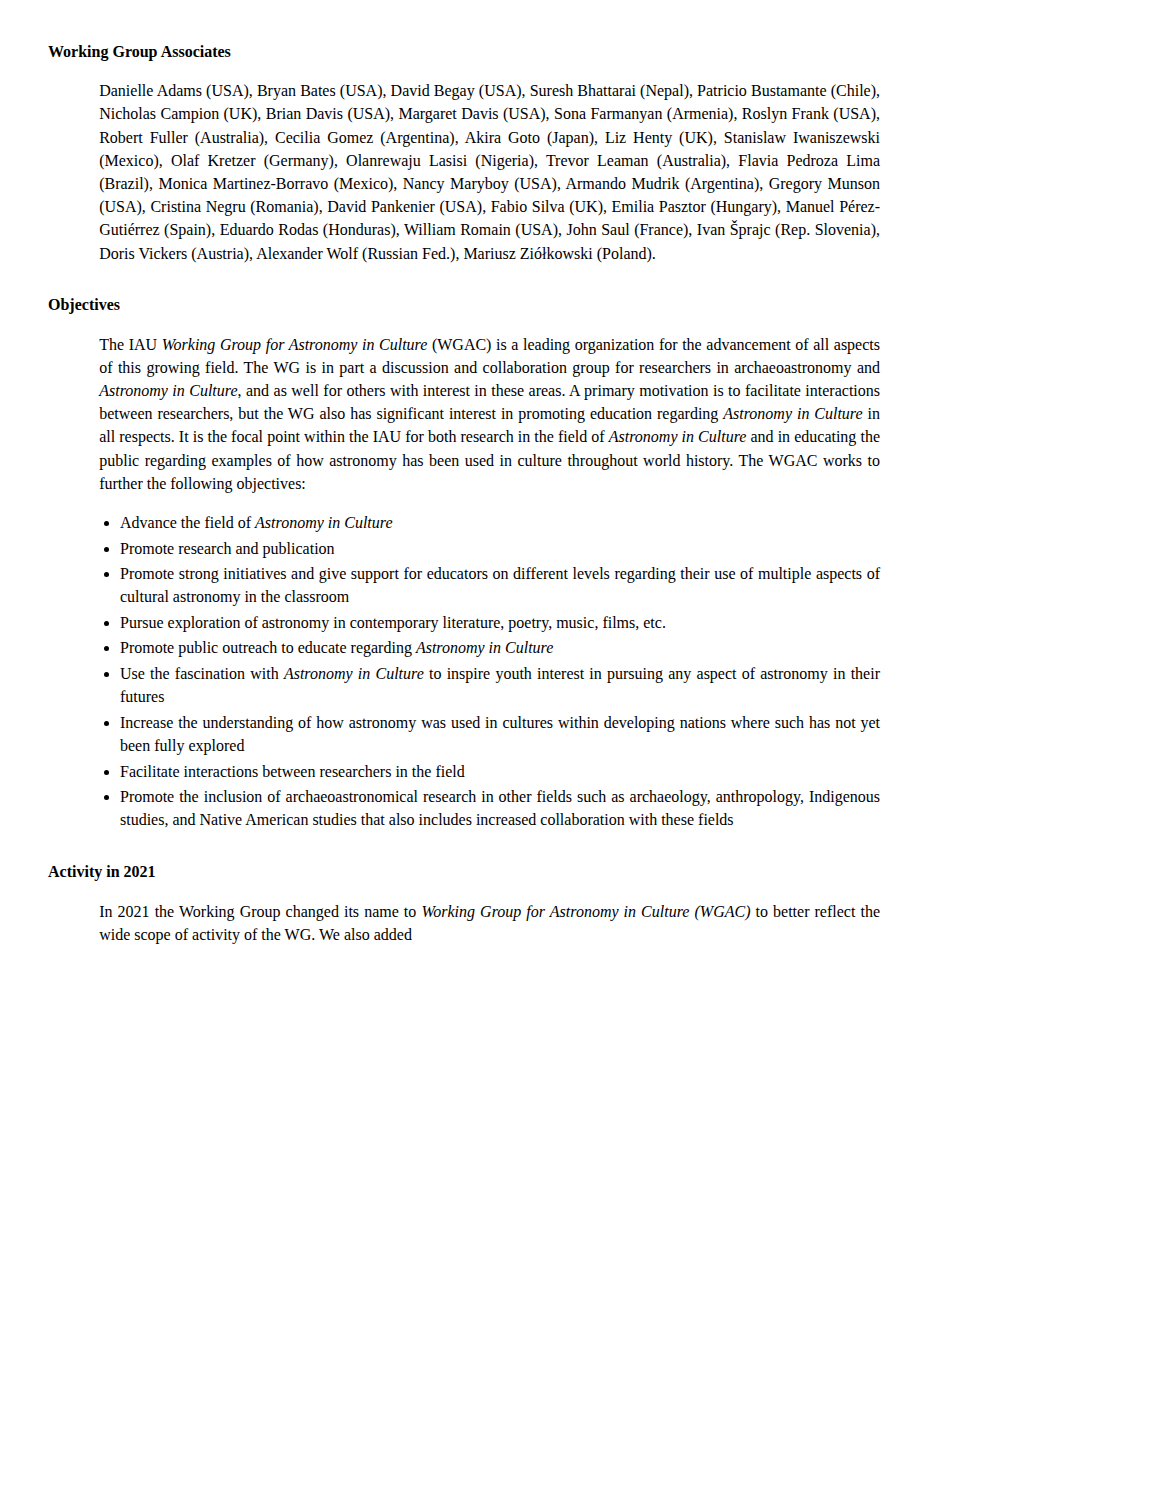Working Group Associates
Danielle Adams (USA), Bryan Bates (USA), David Begay (USA), Suresh Bhattarai (Nepal), Patricio Bustamante (Chile), Nicholas Campion (UK), Brian Davis (USA), Margaret Davis (USA), Sona Farmanyan (Armenia), Roslyn Frank (USA), Robert Fuller (Australia), Cecilia Gomez (Argentina), Akira Goto (Japan), Liz Henty (UK), Stanislaw Iwaniszewski (Mexico), Olaf Kretzer (Germany), Olanrewaju Lasisi (Nigeria), Trevor Leaman (Australia), Flavia Pedroza Lima (Brazil), Monica Martinez-Borravo (Mexico), Nancy Maryboy (USA), Armando Mudrik (Argentina), Gregory Munson (USA), Cristina Negru (Romania), David Pankenier (USA), Fabio Silva (UK), Emilia Pasztor (Hungary), Manuel Pérez-Gutiérrez (Spain), Eduardo Rodas (Honduras), William Romain (USA), John Saul (France), Ivan Šprajc (Rep. Slovenia), Doris Vickers (Austria), Alexander Wolf (Russian Fed.), Mariusz Ziółkowski (Poland).
Objectives
The IAU Working Group for Astronomy in Culture (WGAC) is a leading organization for the advancement of all aspects of this growing field. The WG is in part a discussion and collaboration group for researchers in archaeoastronomy and Astronomy in Culture, and as well for others with interest in these areas. A primary motivation is to facilitate interactions between researchers, but the WG also has significant interest in promoting education regarding Astronomy in Culture in all respects. It is the focal point within the IAU for both research in the field of Astronomy in Culture and in educating the public regarding examples of how astronomy has been used in culture throughout world history. The WGAC works to further the following objectives:
Advance the field of Astronomy in Culture
Promote research and publication
Promote strong initiatives and give support for educators on different levels regarding their use of multiple aspects of cultural astronomy in the classroom
Pursue exploration of astronomy in contemporary literature, poetry, music, films, etc.
Promote public outreach to educate regarding Astronomy in Culture
Use the fascination with Astronomy in Culture to inspire youth interest in pursuing any aspect of astronomy in their futures
Increase the understanding of how astronomy was used in cultures within developing nations where such has not yet been fully explored
Facilitate interactions between researchers in the field
Promote the inclusion of archaeoastronomical research in other fields such as archaeology, anthropology, Indigenous studies, and Native American studies that also includes increased collaboration with these fields
Activity in 2021
In 2021 the Working Group changed its name to Working Group for Astronomy in Culture (WGAC) to better reflect the wide scope of activity of the WG. We also added